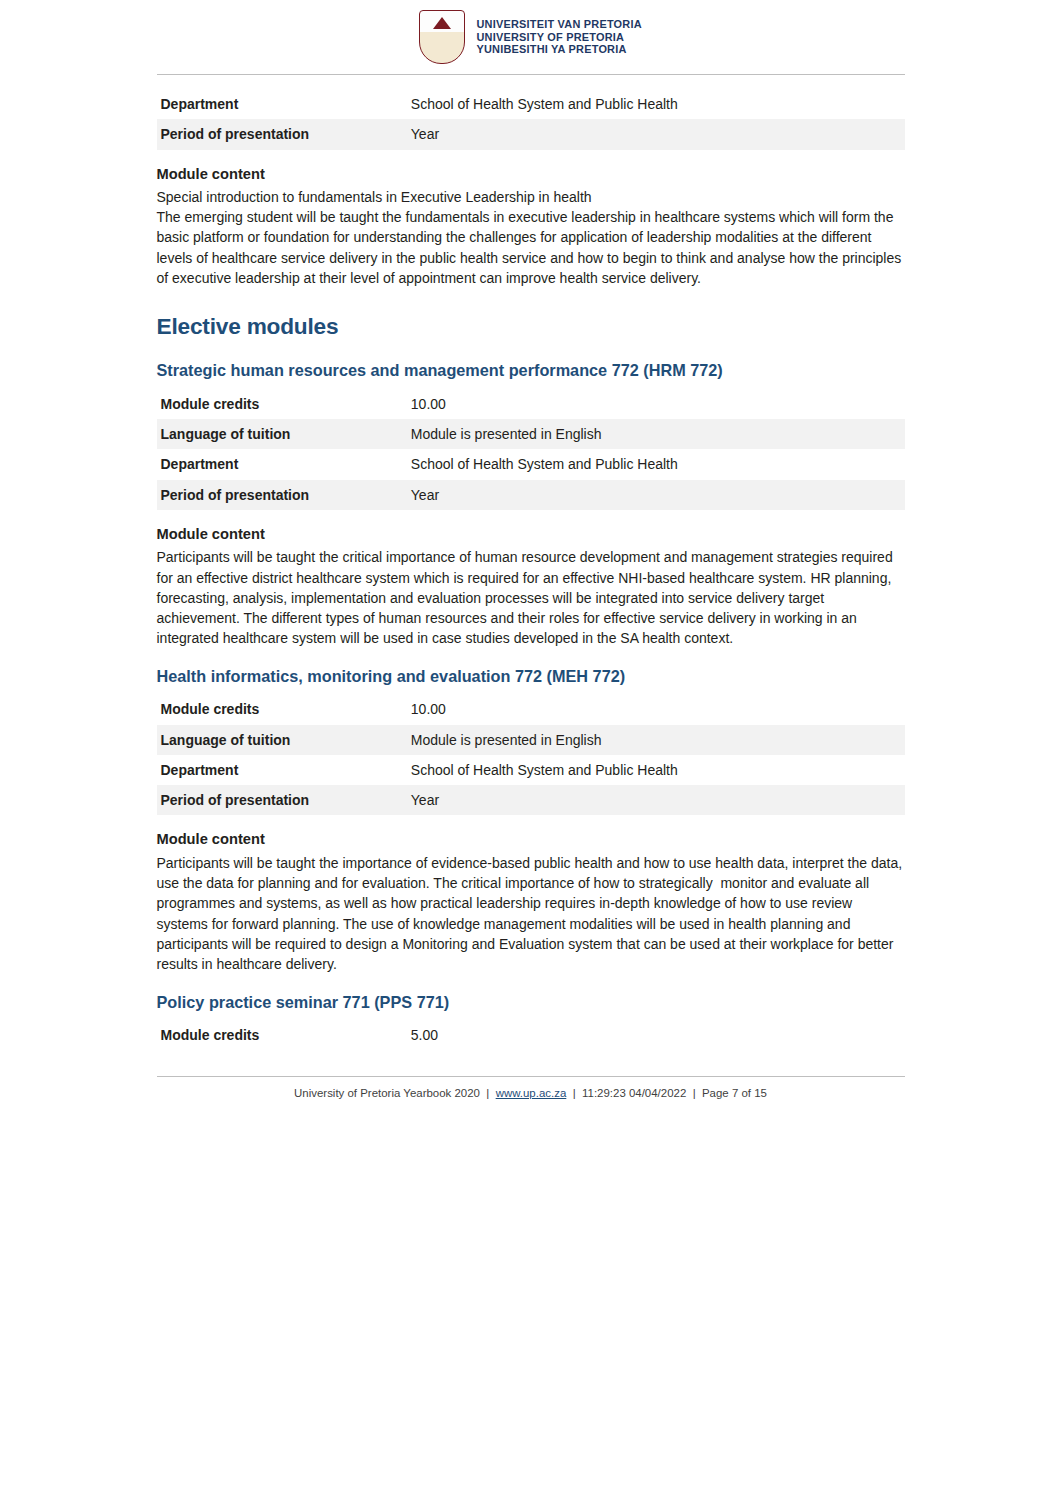UNIVERSITEIT VAN PRETORIA UNIVERSITY OF PRETORIA YUNIBESITHI YA PRETORIA
| Department | School of Health System and Public Health |
| Period of presentation | Year |
Module content
Special introduction to fundamentals in Executive Leadership in health
The emerging student will be taught the fundamentals in executive leadership in healthcare systems which will form the basic platform or foundation for understanding the challenges for application of leadership modalities at the different levels of healthcare service delivery in the public health service and how to begin to think and analyse how the principles of executive leadership at their level of appointment can improve health service delivery.
Elective modules
Strategic human resources and management performance 772 (HRM 772)
| Module credits | 10.00 |
| Language of tuition | Module is presented in English |
| Department | School of Health System and Public Health |
| Period of presentation | Year |
Module content
Participants will be taught the critical importance of human resource development and management strategies required for an effective district healthcare system which is required for an effective NHI-based healthcare system. HR planning, forecasting, analysis, implementation and evaluation processes will be integrated into service delivery target achievement. The different types of human resources and their roles for effective service delivery in working in an integrated healthcare system will be used in case studies developed in the SA health context.
Health informatics, monitoring and evaluation 772 (MEH 772)
| Module credits | 10.00 |
| Language of tuition | Module is presented in English |
| Department | School of Health System and Public Health |
| Period of presentation | Year |
Module content
Participants will be taught the importance of evidence-based public health and how to use health data, interpret the data, use the data for planning and for evaluation. The critical importance of how to strategically monitor and evaluate all programmes and systems, as well as how practical leadership requires in-depth knowledge of how to use review systems for forward planning. The use of knowledge management modalities will be used in health planning and participants will be required to design a Monitoring and Evaluation system that can be used at their workplace for better results in healthcare delivery.
Policy practice seminar 771 (PPS 771)
| Module credits | 5.00 |
University of Pretoria Yearbook 2020 | www.up.ac.za | 11:29:23 04/04/2022 | Page 7 of 15